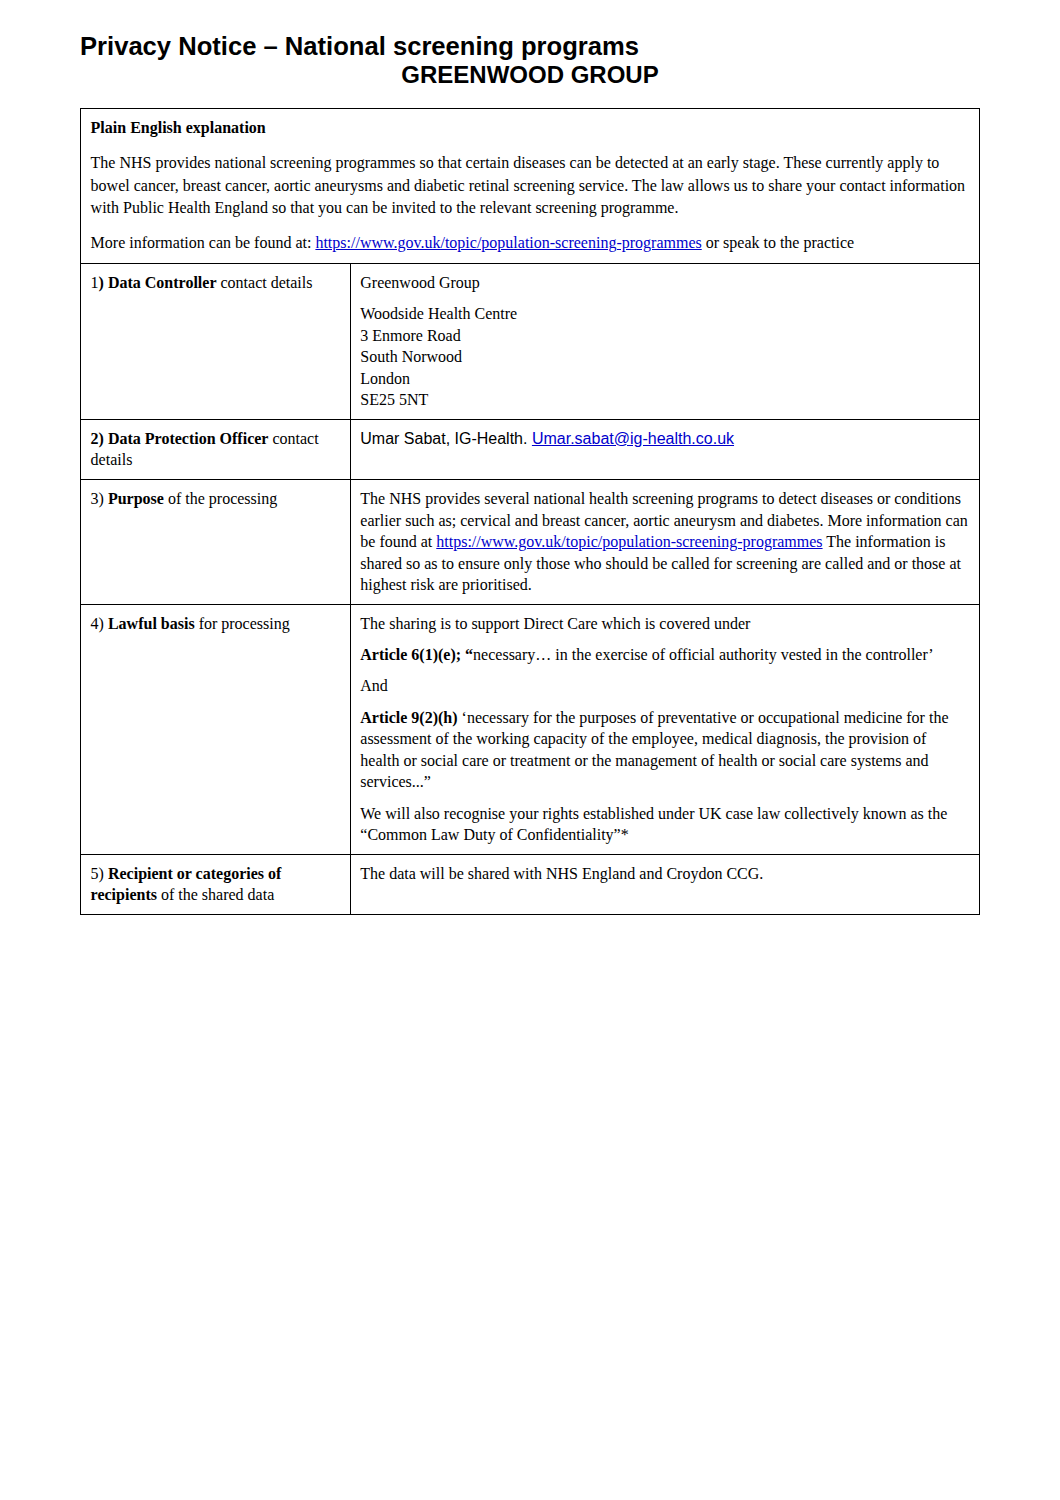Privacy Notice – National screening programs
GREENWOOD GROUP
| Plain English explanation The NHS provides national screening programmes so that certain diseases can be detected at an early stage. These currently apply to bowel cancer, breast cancer, aortic aneurysms and diabetic retinal screening service. The law allows us to share your contact information with Public Health England so that you can be invited to the relevant screening programme. More information can be found at: https://www.gov.uk/topic/population-screening-programmes or speak to the practice |
| 1 ) Data Controller contact details | Greenwood Group Woodside Health Centre 3 Enmore Road South Norwood London SE25 5NT |
| 2) Data Protection Officer contact details | Umar Sabat, IG-Health. Umar.sabat@ig-health.co.uk |
| 3) Purpose of the processing | The NHS provides several national health screening programs to detect diseases or conditions earlier such as; cervical and breast cancer, aortic aneurysm and diabetes. More information can be found at https://www.gov.uk/topic/population-screening-programmes The information is shared so as to ensure only those who should be called for screening are called and or those at highest risk are prioritised. |
| 4) Lawful basis for processing | The sharing is to support Direct Care which is covered under Article 6(1)(e); “ necessary… in the exercise of official authority vested in the controller’ And Article 9(2)(h) ‘necessary for the purposes of preventative or occupational medicine for the assessment of the working capacity of the employee, medical diagnosis, the provision of health or social care or treatment or the management of health or social care systems and services...” We will also recognise your rights established under UK case law collectively known as the “Common Law Duty of Confidentiality”* |
| 5) Recipient or categories of recipients of the shared data | The data will be shared with NHS England and Croydon CCG. |